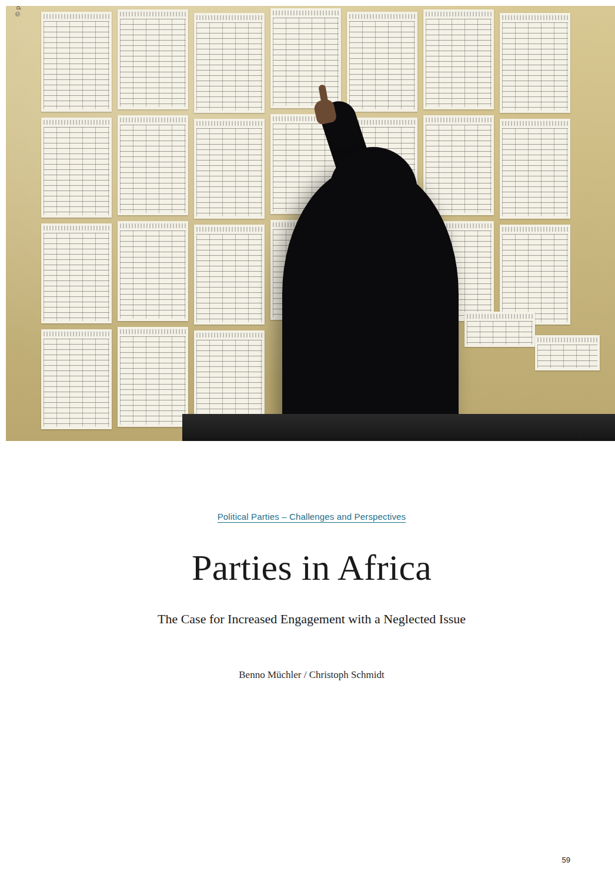© picture alliance / Schmidt / Reuters
Political Parties – Challenges and Perspectives
Parties in Africa
The Case for Increased Engagement with a Neglected Issue
Benno Müchler / Christoph Schmidt
59